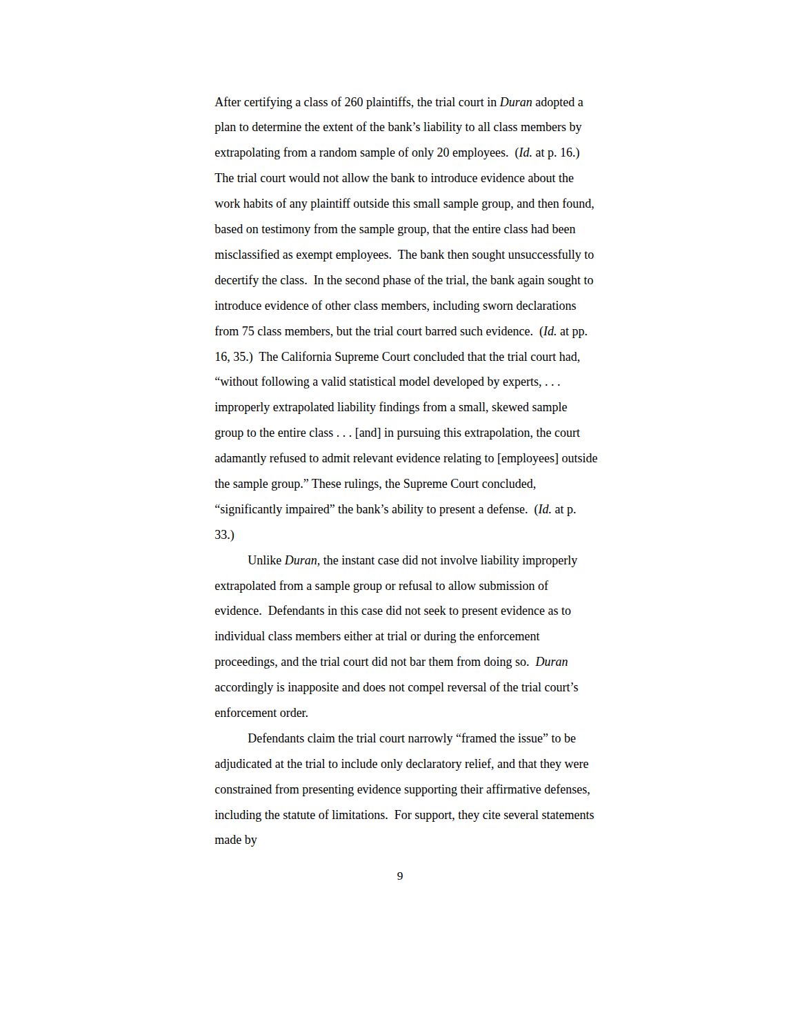After certifying a class of 260 plaintiffs, the trial court in Duran adopted a plan to determine the extent of the bank’s liability to all class members by extrapolating from a random sample of only 20 employees. (Id. at p. 16.) The trial court would not allow the bank to introduce evidence about the work habits of any plaintiff outside this small sample group, and then found, based on testimony from the sample group, that the entire class had been misclassified as exempt employees. The bank then sought unsuccessfully to decertify the class. In the second phase of the trial, the bank again sought to introduce evidence of other class members, including sworn declarations from 75 class members, but the trial court barred such evidence. (Id. at pp. 16, 35.) The California Supreme Court concluded that the trial court had, “without following a valid statistical model developed by experts, . . . improperly extrapolated liability findings from a small, skewed sample group to the entire class . . . [and] in pursuing this extrapolation, the court adamantly refused to admit relevant evidence relating to [employees] outside the sample group.” These rulings, the Supreme Court concluded, “significantly impaired” the bank’s ability to present a defense. (Id. at p. 33.)
Unlike Duran, the instant case did not involve liability improperly extrapolated from a sample group or refusal to allow submission of evidence. Defendants in this case did not seek to present evidence as to individual class members either at trial or during the enforcement proceedings, and the trial court did not bar them from doing so. Duran accordingly is inapposite and does not compel reversal of the trial court’s enforcement order.
Defendants claim the trial court narrowly “framed the issue” to be adjudicated at the trial to include only declaratory relief, and that they were constrained from presenting evidence supporting their affirmative defenses, including the statute of limitations. For support, they cite several statements made by
9